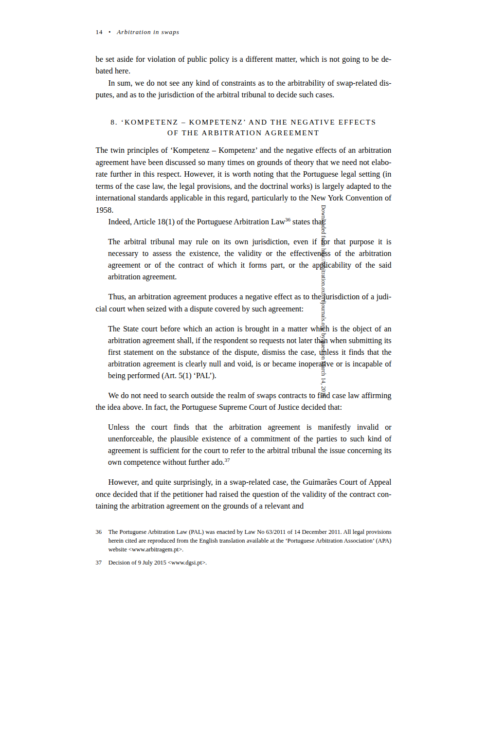14•Arbitration in swaps
be set aside for violation of public policy is a different matter, which is not going to be debated here.
In sum, we do not see any kind of constraints as to the arbitrability of swap-related disputes, and as to the jurisdiction of the arbitral tribunal to decide such cases.
8. ‘KOMPETENZ – KOMPETENZ’ AND THE NEGATIVE EFFECTS
OF THE ARBITRATION AGREEMENT
The twin principles of ‘Kompetenz – Kompetenz’ and the negative effects of an arbitration agreement have been discussed so many times on grounds of theory that we need not elaborate further in this respect. However, it is worth noting that the Portuguese legal setting (in terms of the case law, the legal provisions, and the doctrinal works) is largely adapted to the international standards applicable in this regard, particularly to the New York Convention of 1958.
Indeed, Article 18(1) of the Portuguese Arbitration Law36 states that:
The arbitral tribunal may rule on its own jurisdiction, even if for that purpose it is necessary to assess the existence, the validity or the effectiveness of the arbitration agreement or of the contract of which it forms part, or the applicability of the said arbitration agreement.
Thus, an arbitration agreement produces a negative effect as to the jurisdiction of a judicial court when seized with a dispute covered by such agreement:
The State court before which an action is brought in a matter which is the object of an arbitration agreement shall, if the respondent so requests not later than when submitting its first statement on the substance of the dispute, dismiss the case, unless it finds that the arbitration agreement is clearly null and void, is or became inoperative or is incapable of being performed (Art. 5(1) ‘PAL’).
We do not need to search outside the realm of swaps contracts to find case law affirming the idea above. In fact, the Portuguese Supreme Court of Justice decided that:
Unless the court finds that the arbitration agreement is manifestly invalid or unenforceable, the plausible existence of a commitment of the parties to such kind of agreement is sufficient for the court to refer to the arbitral tribunal the issue concerning its own competence without further ado.37
However, and quite surprisingly, in a swap-related case, the Guimarães Court of Appeal once decided that if the petitioner had raised the question of the validity of the contract containing the arbitration agreement on the grounds of a relevant and
36
The Portuguese Arbitration Law (PAL) was enacted by Law No 63/2011 of 14 December 2011. All legal provisions herein cited are reproduced from the English translation available at the ‘Portuguese Arbitration Association’ (APA) website <www.arbitragem.pt>.
37
Decision of 9 July 2015 <www.dgsi.pt>.
Downloaded from http://arbitration.oxfordjournals.org/ by guest on March 14, 2016